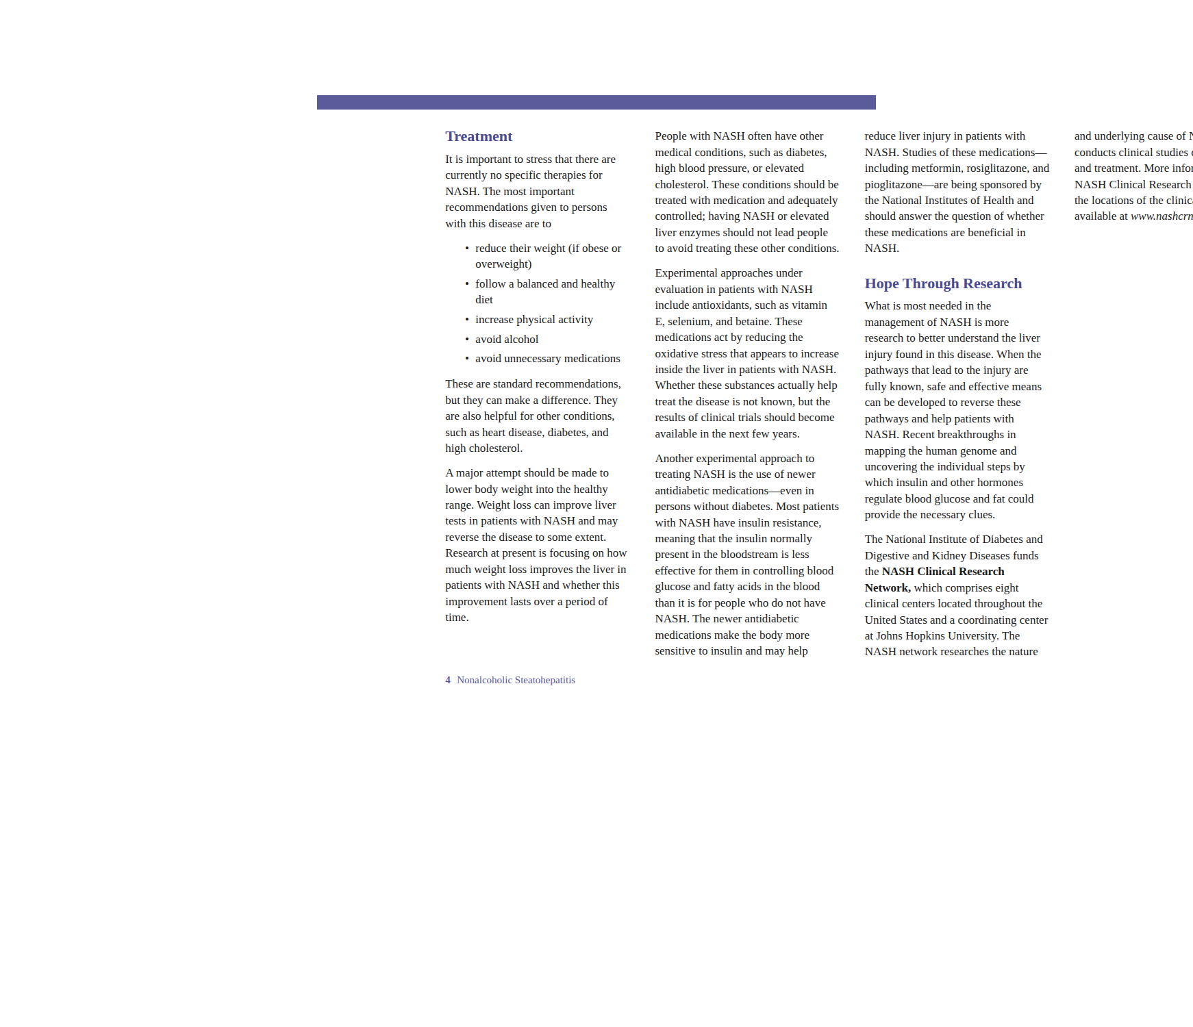Treatment
It is important to stress that there are currently no specific therapies for NASH. The most important recommendations given to persons with this disease are to
reduce their weight (if obese or overweight)
follow a balanced and healthy diet
increase physical activity
avoid alcohol
avoid unnecessary medications
These are standard recommendations, but they can make a difference. They are also helpful for other conditions, such as heart disease, diabetes, and high cholesterol.
A major attempt should be made to lower body weight into the healthy range. Weight loss can improve liver tests in patients with NASH and may reverse the disease to some extent. Research at present is focusing on how much weight loss improves the liver in patients with NASH and whether this improvement lasts over a period of time.
People with NASH often have other medical conditions, such as diabetes, high blood pressure, or elevated cholesterol. These conditions should be treated with medication and adequately controlled; having NASH or elevated liver enzymes should not lead people to avoid treating these other conditions.
Experimental approaches under evaluation in patients with NASH include antioxidants, such as vitamin E, selenium, and betaine. These medications act by reducing the oxidative stress that appears to increase inside the liver in patients with NASH. Whether these substances actually help treat the disease is not known, but the results of clinical trials should become available in the next few years.
Another experimental approach to treating NASH is the use of newer antidiabetic medications—even in persons without diabetes. Most patients with NASH have insulin resistance, meaning that the insulin normally present in the bloodstream is less effective for them in controlling blood glucose and fatty acids in the blood than it is for people who do not have NASH. The newer antidiabetic medications make the body more sensitive to insulin and may help reduce liver injury in patients with NASH. Studies of these medications—including metformin, rosiglitazone, and pioglitazone—are being sponsored by the National Institutes of Health and should answer the question of whether these medications are beneficial in NASH.
Hope Through Research
What is most needed in the management of NASH is more research to better understand the liver injury found in this disease. When the pathways that lead to the injury are fully known, safe and effective means can be developed to reverse these pathways and help patients with NASH. Recent breakthroughs in mapping the human genome and uncovering the individual steps by which insulin and other hormones regulate blood glucose and fat could provide the necessary clues.
The National Institute of Diabetes and Digestive and Kidney Diseases funds the NASH Clinical Research Network, which comprises eight clinical centers located throughout the United States and a coordinating center at Johns Hopkins University. The NASH network researches the nature and underlying cause of NASH and conducts clinical studies on prevention and treatment. More information on the NASH Clinical Research Network and the locations of the clinical centers are available at www.nashcrn.com.
4 Nonalcoholic Steatohepatitis